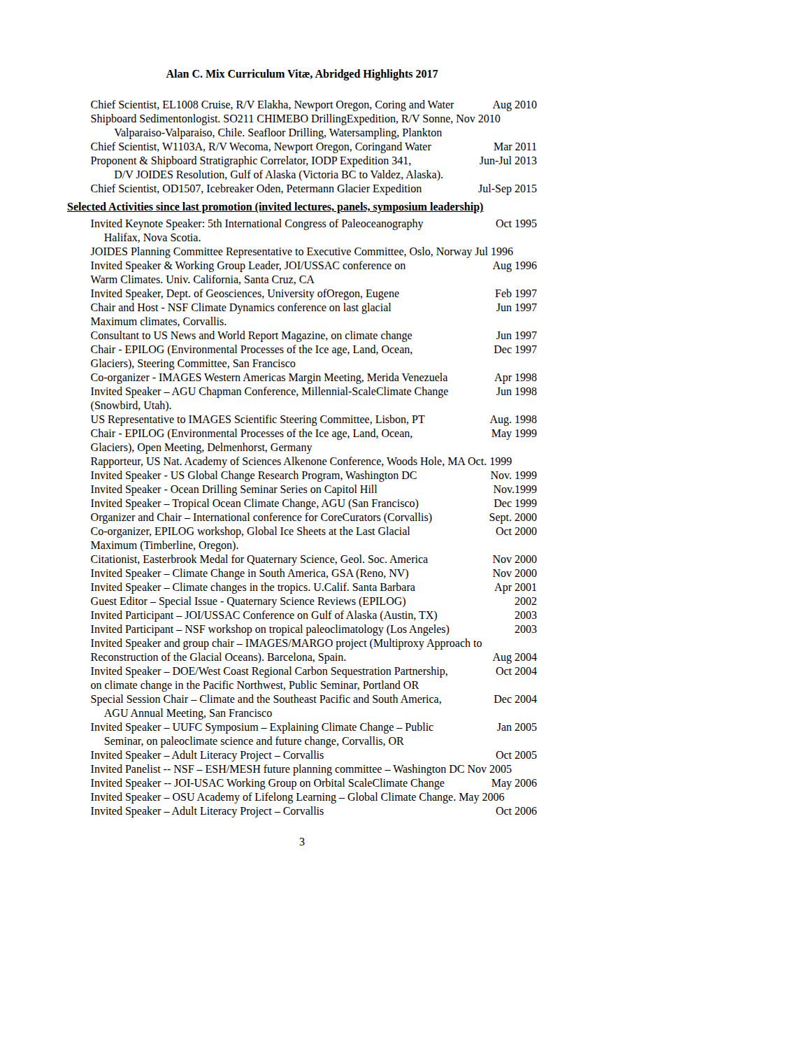Alan C. Mix Curriculum Vitæ, Abridged Highlights 2017
Chief Scientist, EL1008 Cruise, R/V Elakha, Newport Oregon, Coring and Water Aug 2010
Shipboard Sedimentonlogist. SO211 CHIMEBO DrillingExpedition, R/V Sonne, Nov 2010
Valparaiso-Valparaiso, Chile. Seafloor Drilling, Watersampling, Plankton
Chief Scientist, W1103A, R/V Wecoma, Newport Oregon, Coringand Water Mar 2011
Proponent & Shipboard Stratigraphic Correlator, IODP Expedition 341, Jun-Jul 2013
D/V JOIDES Resolution, Gulf of Alaska (Victoria BC to Valdez, Alaska).
Chief Scientist, OD1507, Icebreaker Oden, Petermann Glacier Expedition Jul-Sep 2015
Selected Activities since last promotion (invited lectures, panels, symposium leadership)
Invited Keynote Speaker: 5th International Congress of Paleoceanography Oct 1995
Halifax, Nova Scotia.
JOIDES Planning Committee Representative to Executive Committee, Oslo, Norway Jul 1996
Invited Speaker & Working Group Leader, JOI/USSAC conference on Aug 1996
Warm Climates. Univ. California, Santa Cruz, CA
Invited Speaker, Dept. of Geosciences, University ofOregon, Eugene Feb 1997
Chair and Host - NSF Climate Dynamics conference on last glacial Jun 1997
Maximum climates, Corvallis.
Consultant to US News and World Report Magazine, on climate change Jun 1997
Chair - EPILOG (Environmental Processes of the Ice age, Land, Ocean, Dec 1997
Glaciers), Steering Committee, San Francisco
Co-organizer - IMAGES Western Americas Margin Meeting, Merida Venezuela Apr 1998
Invited Speaker – AGU Chapman Conference, Millennial-ScaleClimate Change Jun 1998
(Snowbird, Utah).
US Representative to IMAGES Scientific Steering Committee, Lisbon, PT Aug. 1998
Chair - EPILOG (Environmental Processes of the Ice age, Land, Ocean, May 1999
Glaciers), Open Meeting, Delmenhorst, Germany
Rapporteur, US Nat. Academy of Sciences Alkenone Conference, Woods Hole, MA Oct. 1999
Invited Speaker - US Global Change Research Program, Washington DC Nov. 1999
Invited Speaker - Ocean Drilling Seminar Series on Capitol Hill Nov.1999
Invited Speaker – Tropical Ocean Climate Change, AGU (San Francisco) Dec 1999
Organizer and Chair – International conference for CoreCurators (Corvallis) Sept. 2000
Co-organizer, EPILOG workshop, Global Ice Sheets at the Last Glacial Oct 2000
Maximum (Timberline, Oregon).
Citationist, Easterbrook Medal for Quaternary Science, Geol. Soc. America Nov 2000
Invited Speaker – Climate Change in South America, GSA (Reno, NV) Nov 2000
Invited Speaker – Climate changes in the tropics. U.Calif. Santa Barbara Apr 2001
Guest Editor – Special Issue - Quaternary Science Reviews (EPILOG) 2002
Invited Participant – JOI/USSAC Conference on Gulf of Alaska (Austin, TX) 2003
Invited Participant – NSF workshop on tropical paleoclimatology (Los Angeles) 2003
Invited Speaker and group chair – IMAGES/MARGO project (Multiproxy Approach to
Reconstruction of the Glacial Oceans). Barcelona, Spain. Aug 2004
Invited Speaker – DOE/West Coast Regional Carbon Sequestration Partnership, Oct 2004
on climate change in the Pacific Northwest, Public Seminar, Portland OR
Special Session Chair – Climate and the Southeast Pacific and South America, Dec 2004
AGU Annual Meeting, San Francisco
Invited Speaker – UUFC Symposium – Explaining Climate Change – Public Jan 2005
Seminar, on paleoclimate science and future change, Corvallis, OR
Invited Speaker – Adult Literacy Project – Corvallis Oct 2005
Invited Panelist -- NSF – ESH/MESH future planning committee – Washington DC Nov 2005
Invited Speaker -- JOI-USAC Working Group on Orbital ScaleClimate Change May 2006
Invited Speaker – OSU Academy of Lifelong Learning – Global Climate Change. May 2006
Invited Speaker – Adult Literacy Project – Corvallis Oct 2006
3